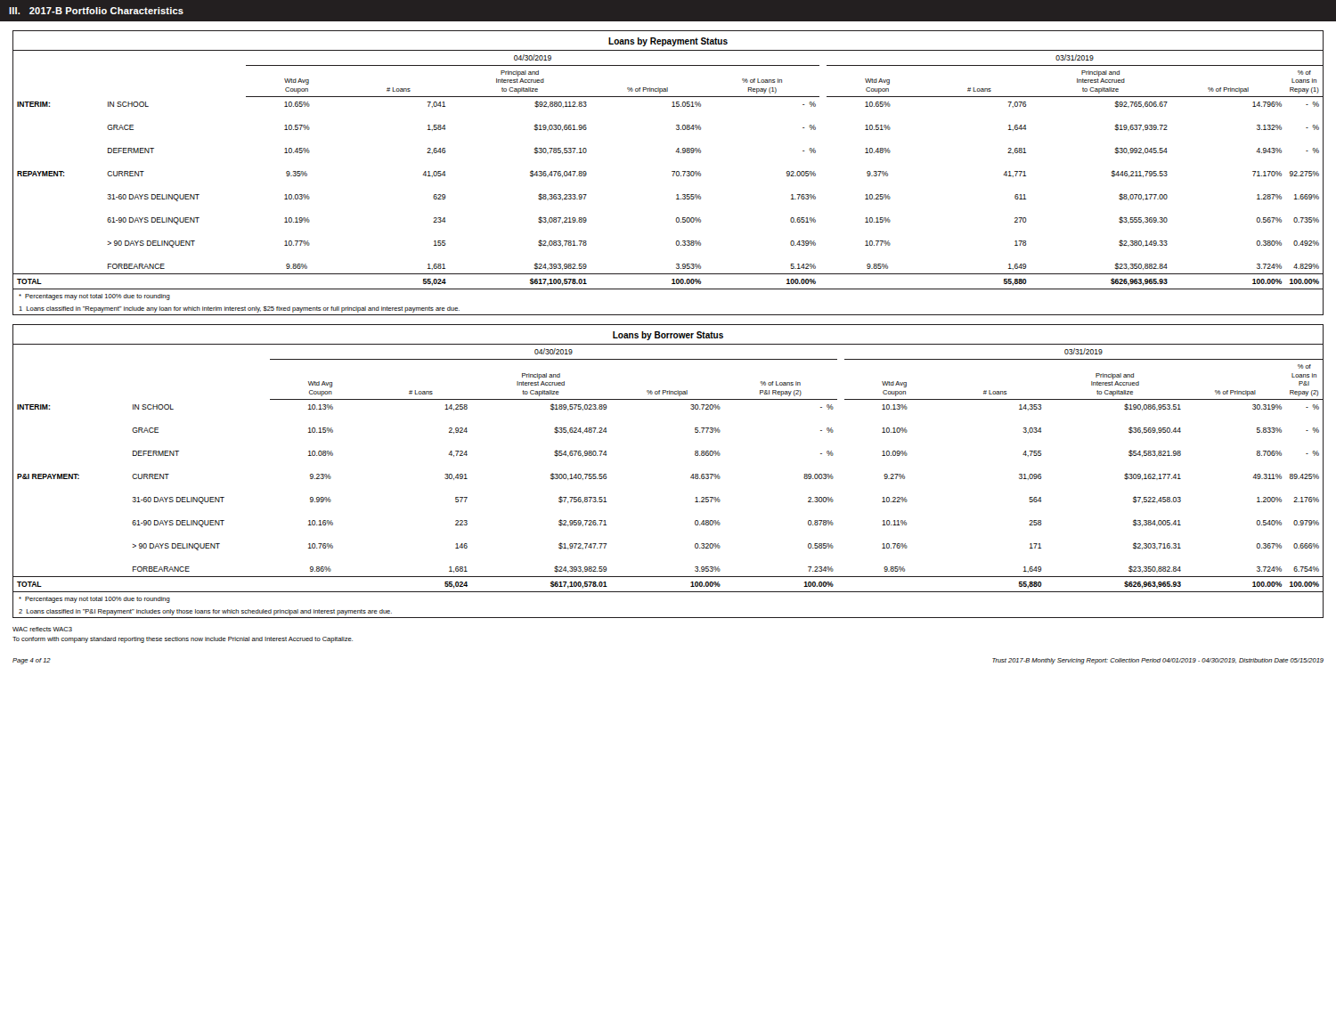III. 2017-B Portfolio Characteristics
Loans by Repayment Status
| | | 04/30/2019 | | 03/31/2019 |
| | | Wtd Avg Coupon | # Loans | Principal and Interest Accrued to Capitalize | % of Principal | % of Loans in Repay (1) | | Wtd Avg Coupon | # Loans | Principal and Interest Accrued to Capitalize | % of Principal | % of Loans in Repay (1) |
| INTERIM: | IN SCHOOL | 10.65% | 7,041 | $92,880,112.83 | 15.051% | - % | | 10.65% | 7,076 | $92,765,606.67 | 14.796% | - % |
| | GRACE | 10.57% | 1,584 | $19,030,661.96 | 3.084% | - % | | 10.51% | 1,644 | $19,637,939.72 | 3.132% | - % |
| | DEFERMENT | 10.45% | 2,646 | $30,785,537.10 | 4.989% | - % | | 10.48% | 2,681 | $30,992,045.54 | 4.943% | - % |
| REPAYMENT: | CURRENT | 9.35% | 41,054 | $436,476,047.89 | 70.730% | 92.005% | | 9.37% | 41,771 | $446,211,795.53 | 71.170% | 92.275% |
| | 31-60 DAYS DELINQUENT | 10.03% | 629 | $8,363,233.97 | 1.355% | 1.763% | | 10.25% | 611 | $8,070,177.00 | 1.287% | 1.669% |
| | 61-90 DAYS DELINQUENT | 10.19% | 234 | $3,087,219.89 | 0.500% | 0.651% | | 10.15% | 270 | $3,555,369.30 | 0.567% | 0.735% |
| | > 90 DAYS DELINQUENT | 10.77% | 155 | $2,083,781.78 | 0.338% | 0.439% | | 10.77% | 178 | $2,380,149.33 | 0.380% | 0.492% |
| | FORBEARANCE | 9.86% | 1,681 | $24,393,982.59 | 3.953% | 5.142% | | 9.85% | 1,649 | $23,350,882.84 | 3.724% | 4.829% |
| TOTAL | | | 55,024 | $617,100,578.01 | 100.00% | 100.00% | | | 55,880 | $626,963,965.93 | 100.00% | 100.00% |
* Percentages may not total 100% due to rounding
1 Loans classified in "Repayment" include any loan for which interim interest only, $25 fixed payments or full principal and interest payments are due.
Loans by Borrower Status
| | | 04/30/2019 | | 03/31/2019 |
| | | Wtd Avg Coupon | # Loans | Principal and Interest Accrued to Capitalize | % of Principal | % of Loans in P&I Repay (2) | | Wtd Avg Coupon | # Loans | Principal and Interest Accrued to Capitalize | % of Principal | % of Loans in P&I Repay (2) |
| INTERIM: | IN SCHOOL | 10.13% | 14,258 | $189,575,023.89 | 30.720% | - % | | 10.13% | 14,353 | $190,086,953.51 | 30.319% | - % |
| | GRACE | 10.15% | 2,924 | $35,624,487.24 | 5.773% | - % | | 10.10% | 3,034 | $36,569,950.44 | 5.833% | - % |
| | DEFERMENT | 10.08% | 4,724 | $54,676,980.74 | 8.860% | - % | | 10.09% | 4,755 | $54,583,821.98 | 8.706% | - % |
| P&I REPAYMENT: | CURRENT | 9.23% | 30,491 | $300,140,755.56 | 48.637% | 89.003% | | 9.27% | 31,096 | $309,162,177.41 | 49.311% | 89.425% |
| | 31-60 DAYS DELINQUENT | 9.99% | 577 | $7,756,873.51 | 1.257% | 2.300% | | 10.22% | 564 | $7,522,458.03 | 1.200% | 2.176% |
| | 61-90 DAYS DELINQUENT | 10.16% | 223 | $2,959,726.71 | 0.480% | 0.878% | | 10.11% | 258 | $3,384,005.41 | 0.540% | 0.979% |
| | > 90 DAYS DELINQUENT | 10.76% | 146 | $1,972,747.77 | 0.320% | 0.585% | | 10.76% | 171 | $2,303,716.31 | 0.367% | 0.666% |
| | FORBEARANCE | 9.86% | 1,681 | $24,393,982.59 | 3.953% | 7.234% | | 9.85% | 1,649 | $23,350,882.84 | 3.724% | 6.754% |
| TOTAL | | | 55,024 | $617,100,578.01 | 100.00% | 100.00% | | | 55,880 | $626,963,965.93 | 100.00% | 100.00% |
* Percentages may not total 100% due to rounding
2 Loans classified in "P&I Repayment" includes only those loans for which scheduled principal and interest payments are due.
WAC reflects WAC3
To conform with company standard reporting these sections now include Pricnial and Interest Accrued to Capitalize.
Page 4 of 12
Trust 2017-B Monthly Servicing Report: Collection Period 04/01/2019 - 04/30/2019, Distribution Date 05/15/2019